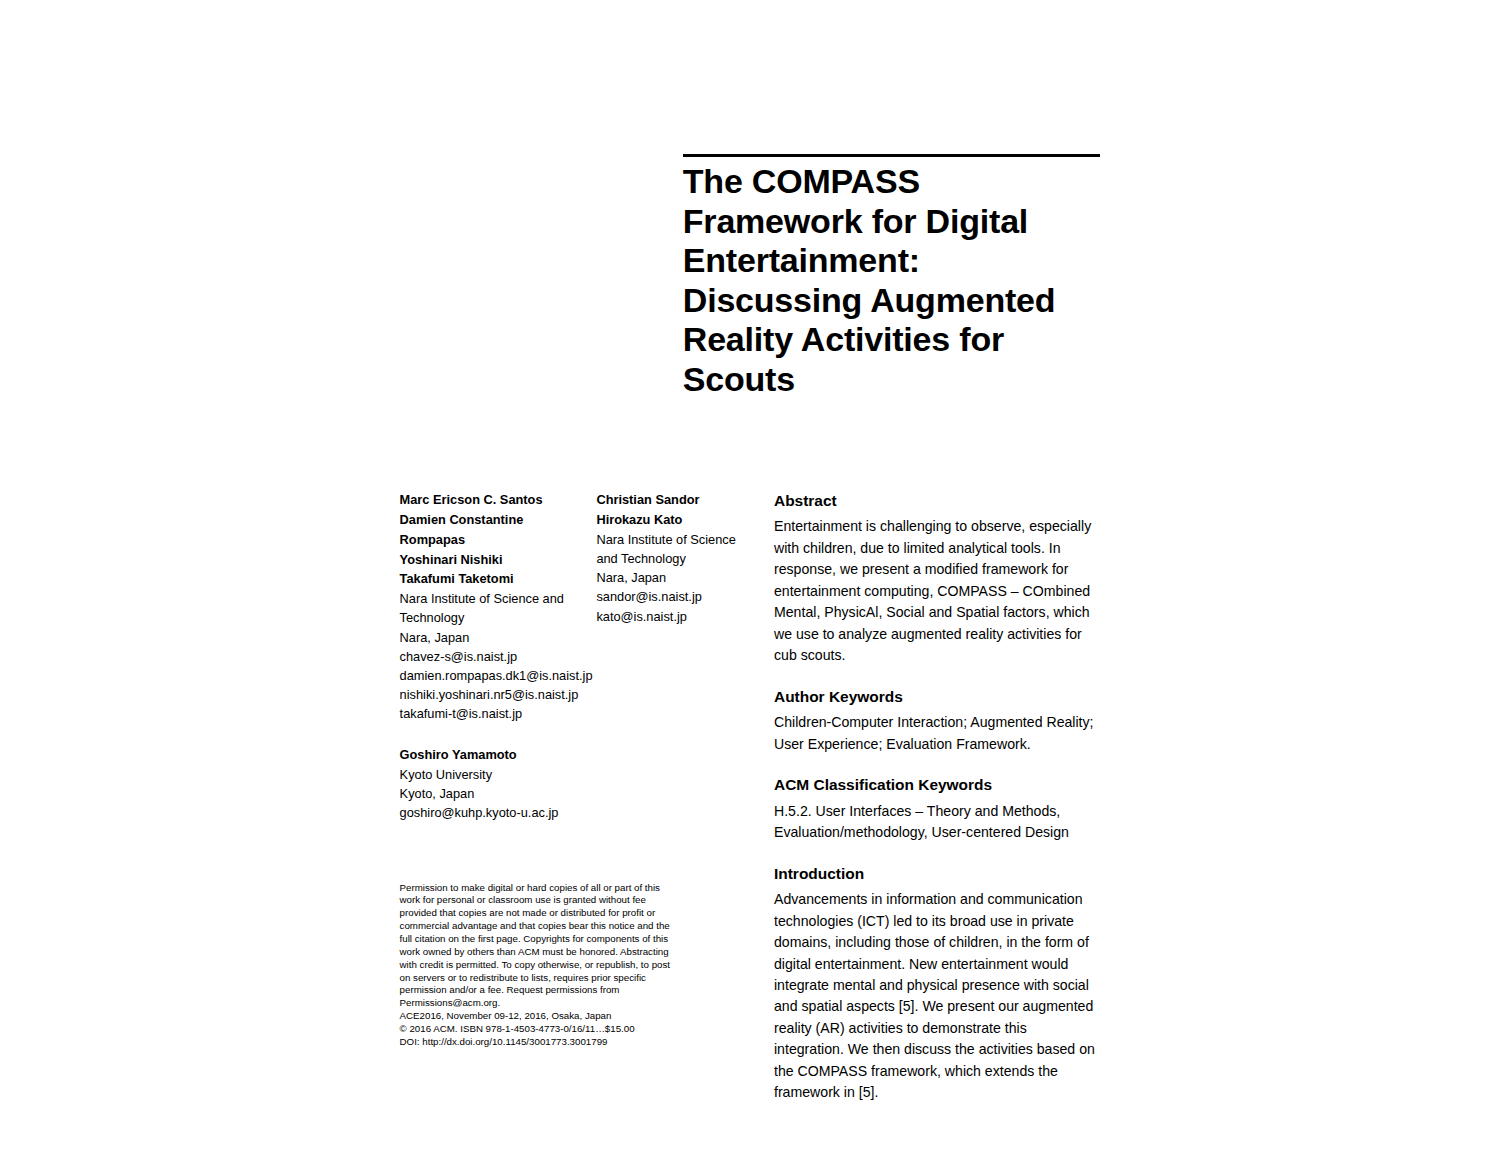The COMPASS Framework for Digital Entertainment: Discussing Augmented Reality Activities for Scouts
Marc Ericson C. Santos
Damien Constantine Rompapas
Yoshinari Nishiki
Takafumi Taketomi
Nara Institute of Science and Technology
Nara, Japan
chavez-s@is.naist.jp
damien.rompapas.dk1@is.naist.jp
nishiki.yoshinari.nr5@is.naist.jp
takafumi-t@is.naist.jp
Goshiro Yamamoto
Kyoto University
Kyoto, Japan
goshiro@kuhp.kyoto-u.ac.jp
Permission to make digital or hard copies of all or part of this work for personal or classroom use is granted without fee provided that copies are not made or distributed for profit or commercial advantage and that copies bear this notice and the full citation on the first page. Copyrights for components of this work owned by others than ACM must be honored. Abstracting with credit is permitted. To copy otherwise, or republish, to post on servers or to redistribute to lists, requires prior specific permission and/or a fee. Request permissions from Permissions@acm.org.
ACE2016, November 09-12, 2016, Osaka, Japan
© 2016 ACM. ISBN 978-1-4503-4773-0/16/11…$15.00
DOI: http://dx.doi.org/10.1145/3001773.3001799
Christian Sandor
Hirokazu Kato
Nara Institute of Science and Technology
Nara, Japan
sandor@is.naist.jp
kato@is.naist.jp
Abstract
Entertainment is challenging to observe, especially with children, due to limited analytical tools. In response, we present a modified framework for entertainment computing, COMPASS – COmbined Mental, PhysicAl, Social and Spatial factors, which we use to analyze augmented reality activities for cub scouts.
Author Keywords
Children-Computer Interaction; Augmented Reality; User Experience; Evaluation Framework.
ACM Classification Keywords
H.5.2. User Interfaces – Theory and Methods, Evaluation/methodology, User-centered Design
Introduction
Advancements in information and communication technologies (ICT) led to its broad use in private domains, including those of children, in the form of digital entertainment. New entertainment would integrate mental and physical presence with social and spatial aspects [5]. We present our augmented reality (AR) activities to demonstrate this integration. We then discuss the activities based on the COMPASS framework, which extends the framework in [5].